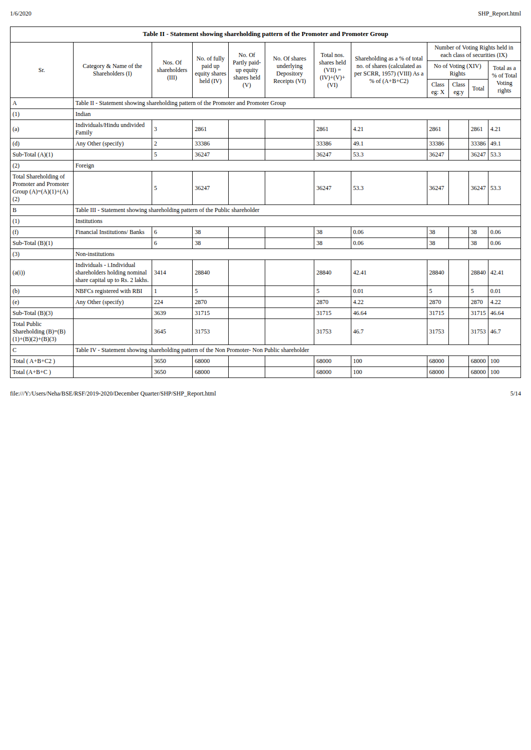1/6/2020 SHP_Report.html
Table II - Statement showing shareholding pattern of the Promoter and Promoter Group
| Sr. | Category & Name of the Shareholders (I) | Nos. Of shareholders (III) | No. of fully paid up equity shares held (IV) | No. Of Partly paid-up equity shares held (V) | No. Of shares underlying Depository Receipts (VI) | Total nos. shares held (VII) = (IV)+(V)+(VI) | Shareholding as a % of total no. of shares (calculated as per SCRR, 1957) (VIII) As a % of (A+B+C2) | Number of Voting Rights held in each class of securities (IX) |
| --- | --- | --- | --- | --- | --- | --- | --- | --- |
| No of Voting (XIV) Rights | Total as a % of Total Voting rights |
| Class eg: X | Class eg:y | Total |
| A | Table II - Statement showing shareholding pattern of the Promoter and Promoter Group |
| (1) | Indian |
| (a) | Individuals/Hindu undivided Family | 3 | 2861 | | | 2861 | 4.21 | 2861 | | 2861 | 4.21 |
| (d) | Any Other (specify) | 2 | 33386 | | | 33386 | 49.1 | 33386 | | 33386 | 49.1 |
| Sub-Total (A)(1) | | 5 | 36247 | | | 36247 | 53.3 | 36247 | | 36247 | 53.3 |
| (2) | Foreign |
| Total Shareholding of Promoter and Promoter Group (A)=(A)(1)+(A)(2) | | 5 | 36247 | | | 36247 | 53.3 | 36247 | | 36247 | 53.3 |
| B | Table III - Statement showing shareholding pattern of the Public shareholder |
| (1) | Institutions |
| (f) | Financial Institutions/ Banks | 6 | 38 | | | 38 | 0.06 | 38 | | 38 | 0.06 |
| Sub-Total (B)(1) | | 6 | 38 | | | 38 | 0.06 | 38 | | 38 | 0.06 |
| (3) | Non-institutions |
| (a(i)) | Individuals - i.Individual shareholders holding nominal share capital up to Rs. 2 lakhs. | 3414 | 28840 | | | 28840 | 42.41 | 28840 | | 28840 | 42.41 |
| (b) | NBFCs registered with RBI | 1 | 5 | | | 5 | 0.01 | 5 | | 5 | 0.01 |
| (e) | Any Other (specify) | 224 | 2870 | | | 2870 | 4.22 | 2870 | | 2870 | 4.22 |
| Sub-Total (B)(3) | | 3639 | 31715 | | | 31715 | 46.64 | 31715 | | 31715 | 46.64 |
| Total Public Shareholding (B)=(B)(1)+(B)(2)+(B)(3) | | 3645 | 31753 | | | 31753 | 46.7 | 31753 | | 31753 | 46.7 |
| C | Table IV - Statement showing shareholding pattern of the Non Promoter- Non Public shareholder |
| Total ( A+B+C2 ) | | 3650 | 68000 | | | 68000 | 100 | 68000 | | 68000 | 100 |
| Total (A+B+C ) | | 3650 | 68000 | | | 68000 | 100 | 68000 | | 68000 | 100 |
file:///Y:/Users/Neha/BSE/RSF/2019-2020/December Quarter/SHP/SHP_Report.html 5/14